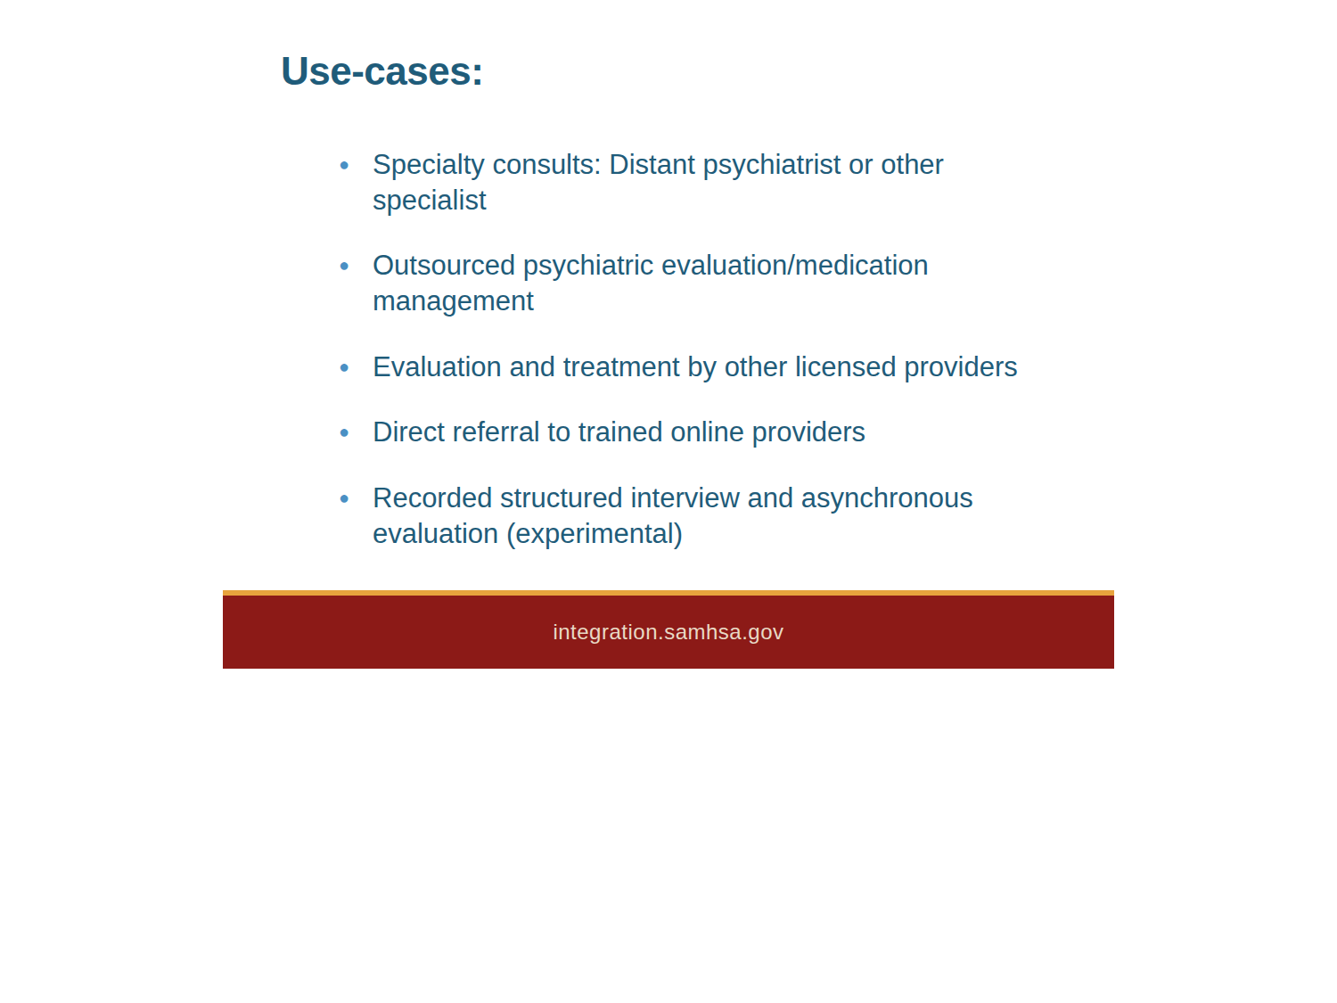Use-cases:
Specialty consults: Distant psychiatrist or other specialist
Outsourced psychiatric evaluation/medication management
Evaluation and treatment by other licensed providers
Direct referral to trained online providers
Recorded structured interview and asynchronous evaluation (experimental)
integration.samhsa.gov